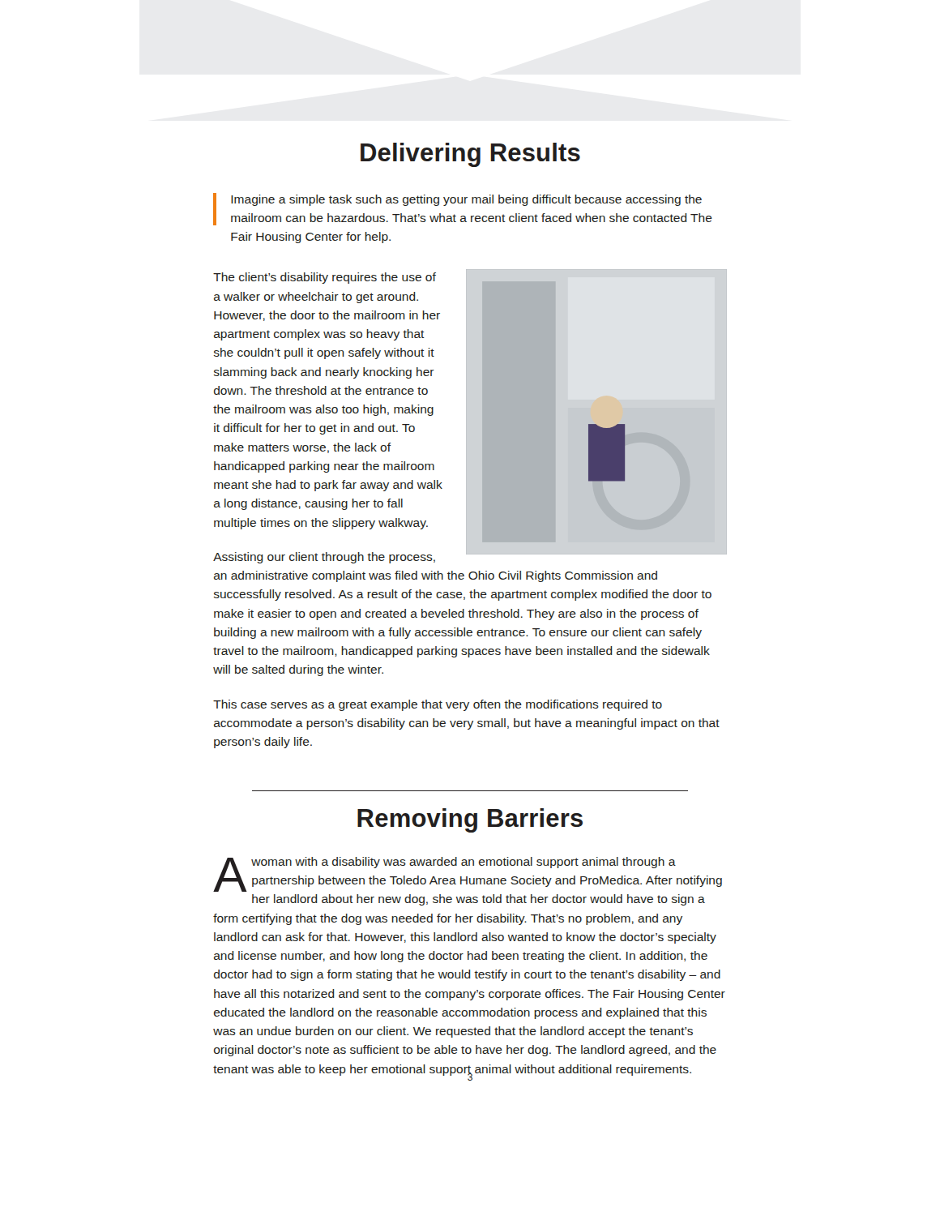Delivering Results
Imagine a simple task such as getting your mail being difficult because accessing the mailroom can be hazardous. That’s what a recent client faced when she contacted The Fair Housing Center for help.
The client’s disability requires the use of a walker or wheelchair to get around. However, the door to the mailroom in her apartment complex was so heavy that she couldn’t pull it open safely without it slamming back and nearly knocking her down. The threshold at the entrance to the mailroom was also too high, making it difficult for her to get in and out. To make matters worse, the lack of handicapped parking near the mailroom meant she had to park far away and walk a long distance, causing her to fall multiple times on the slippery walkway.
Assisting our client through the process, an administrative complaint was filed with the Ohio Civil Rights Commission and successfully resolved. As a result of the case, the apartment complex modified the door to make it easier to open and created a beveled threshold. They are also in the process of building a new mailroom with a fully accessible entrance. To ensure our client can safely travel to the mailroom, handicapped parking spaces have been installed and the sidewalk will be salted during the winter.
This case serves as a great example that very often the modifications required to accommodate a person’s disability can be very small, but have a meaningful impact on that person’s daily life.
Removing Barriers
Awoman with a disability was awarded an emotional support animal through a partnership between the Toledo Area Humane Society and ProMedica. After notifying her landlord about her new dog, she was told that her doctor would have to sign a form certifying that the dog was needed for her disability. That’s no problem, and any landlord can ask for that. However, this landlord also wanted to know the doctor’s specialty and license number, and how long the doctor had been treating the client. In addition, the doctor had to sign a form stating that he would testify in court to the tenant’s disability – and have all this notarized and sent to the company’s corporate offices. The Fair Housing Center educated the landlord on the reasonable accommodation process and explained that this was an undue burden on our client. We requested that the landlord accept the tenant’s original doctor’s note as sufficient to be able to have her dog. The landlord agreed, and the tenant was able to keep her emotional support animal without additional requirements.
3